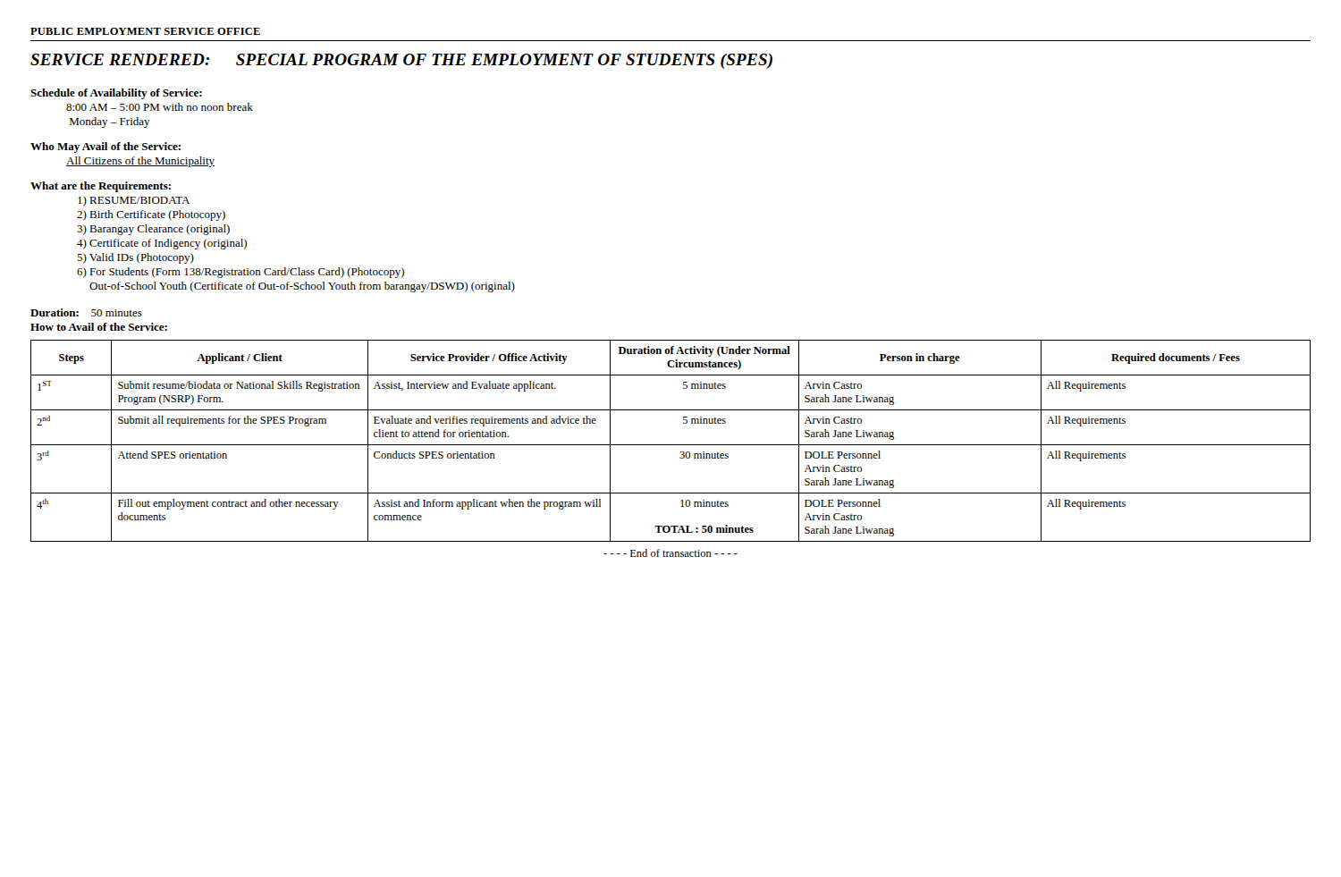PUBLIC EMPLOYMENT SERVICE OFFICE
SERVICE RENDERED: SPECIAL PROGRAM OF THE EMPLOYMENT OF STUDENTS (SPES)
Schedule of Availability of Service:
8:00 AM – 5:00 PM with no noon break
Monday – Friday
Who May Avail of the Service:
All Citizens of the Municipality
What are the Requirements:
1) RESUME/BIODATA
2) Birth Certificate (Photocopy)
3) Barangay Clearance (original)
4) Certificate of Indigency (original)
5) Valid IDs (Photocopy)
6) For Students (Form 138/Registration Card/Class Card) (Photocopy)
Out-of-School Youth (Certificate of Out-of-School Youth from barangay/DSWD) (original)
Duration: 50 minutes
How to Avail of the Service:
| Steps | Applicant / Client | Service Provider / Office Activity | Duration of Activity (Under Normal Circumstances) | Person in charge | Required documents / Fees |
| --- | --- | --- | --- | --- | --- |
| 1 ST | Submit resume/biodata or National Skills Registration Program (NSRP) Form. | Assist, Interview and Evaluate applicant. | 5 minutes | Arvin Castro Sarah Jane Liwanag | All Requirements |
| 2 nd | Submit all requirements for the SPES Program | Evaluate and verifies requirements and advice the client to attend for orientation. | 5 minutes | Arvin Castro Sarah Jane Liwanag | All Requirements |
| 3 rd | Attend SPES orientation | Conducts SPES orientation | 30 minutes | DOLE Personnel Arvin Castro Sarah Jane Liwanag | All Requirements |
| 4 th | Fill out employment contract and other necessary documents | Assist and Inform applicant when the program will commence | 10 minutes TOTAL : 50 minutes | DOLE Personnel Arvin Castro Sarah Jane Liwanag | All Requirements |
- - - - End of transaction - - - -